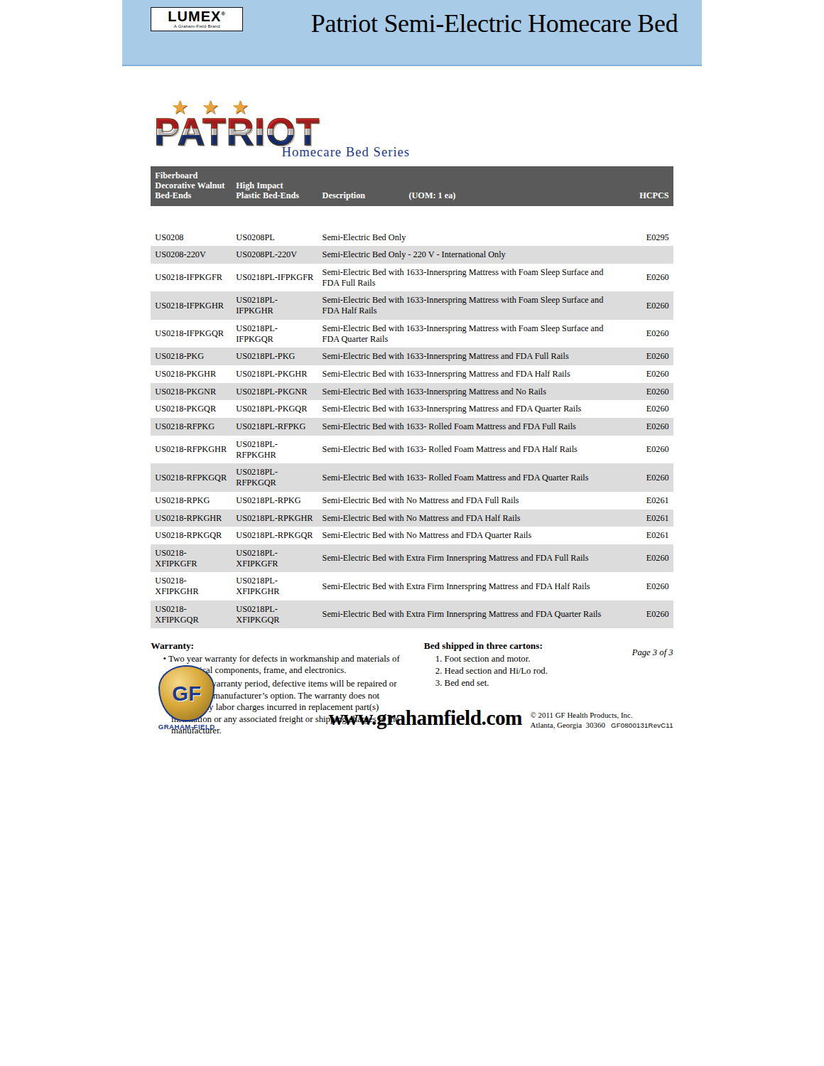LUMEX®
A Graham-Field Brand
Patriot Semi-Electric Homecare Bed
★ ★ ★
PATRIOT
Homecare Bed Series
| Fiberboard Decorative Walnut Bed-Ends | High Impact Plastic Bed-Ends | Description (UOM: 1 ea) | HCPCS |
| --- | --- | --- | --- |
| US0208 | US0208PL | Semi-Electric Bed Only | E0295 |
| US0208-220V | US0208PL-220V | Semi-Electric Bed Only - 220 V - International Only | |
| US0218-IFPKGFR | US0218PL-IFPKGFR | Semi-Electric Bed with 1633-Innerspring Mattress with Foam Sleep Surface and FDA Full Rails | E0260 |
| US0218-IFPKGHR | US0218PL-IFPKGHR | Semi-Electric Bed with 1633-Innerspring Mattress with Foam Sleep Surface and FDA Half Rails | E0260 |
| US0218-IFPKGQR | US0218PL-IFPKGQR | Semi-Electric Bed with 1633-Innerspring Mattress with Foam Sleep Surface and FDA Quarter Rails | E0260 |
| US0218-PKG | US0218PL-PKG | Semi-Electric Bed with 1633-Innerspring Mattress and FDA Full Rails | E0260 |
| US0218-PKGHR | US0218PL-PKGHR | Semi-Electric Bed with 1633-Innerspring Mattress and FDA Half Rails | E0260 |
| US0218-PKGNR | US0218PL-PKGNR | Semi-Electric Bed with 1633-Innerspring Mattress and No Rails | E0260 |
| US0218-PKGQR | US0218PL-PKGQR | Semi-Electric Bed with 1633-Innerspring Mattress and FDA Quarter Rails | E0260 |
| US0218-RFPKG | US0218PL-RFPKG | Semi-Electric Bed with 1633- Rolled Foam Mattress and FDA Full Rails | E0260 |
| US0218-RFPKGHR | US0218PL-RFPKGHR | Semi-Electric Bed with 1633- Rolled Foam Mattress and FDA Half Rails | E0260 |
| US0218-RFPKGQR | US0218PL-RFPKGQR | Semi-Electric Bed with 1633- Rolled Foam Mattress and FDA Quarter Rails | E0260 |
| US0218-RPKG | US0218PL-RPKG | Semi-Electric Bed with No Mattress and FDA Full Rails | E0261 |
| US0218-RPKGHR | US0218PL-RPKGHR | Semi-Electric Bed with No Mattress and FDA Half Rails | E0261 |
| US0218-RPKGQR | US0218PL-RPKGQR | Semi-Electric Bed with No Mattress and FDA Quarter Rails | E0261 |
| US0218-XFIPKGFR | US0218PL-XFIPKGFR | Semi-Electric Bed with Extra Firm Innerspring Mattress and FDA Full Rails | E0260 |
| US0218-XFIPKGHR | US0218PL-XFIPKGHR | Semi-Electric Bed with Extra Firm Innerspring Mattress and FDA Half Rails | E0260 |
| US0218-XFIPKGQR | US0218PL-XFIPKGQR | Semi-Electric Bed with Extra Firm Innerspring Mattress and FDA Quarter Rails | E0260 |
Warranty:
• Two year warranty for defects in workmanship and materials of mechanical components, frame, and electronics.
• During the warranty period, defective items will be repaired or replaced at manufacturer’s option. The warranty does not include any labor charges incurred in replacement part(s) installation or any associated freight or shipping charges to the manufacturer.
Bed shipped in three cartons:
Foot section and motor.
Head section and Hi/Lo rod.
Bed end set.
Page 3 of 3
GF
GRAHAM-FIELD
www.grahamfield.com
© 2011 GF Health Products, Inc.
Atlanta, Georgia 30360 GF0800131RevC11